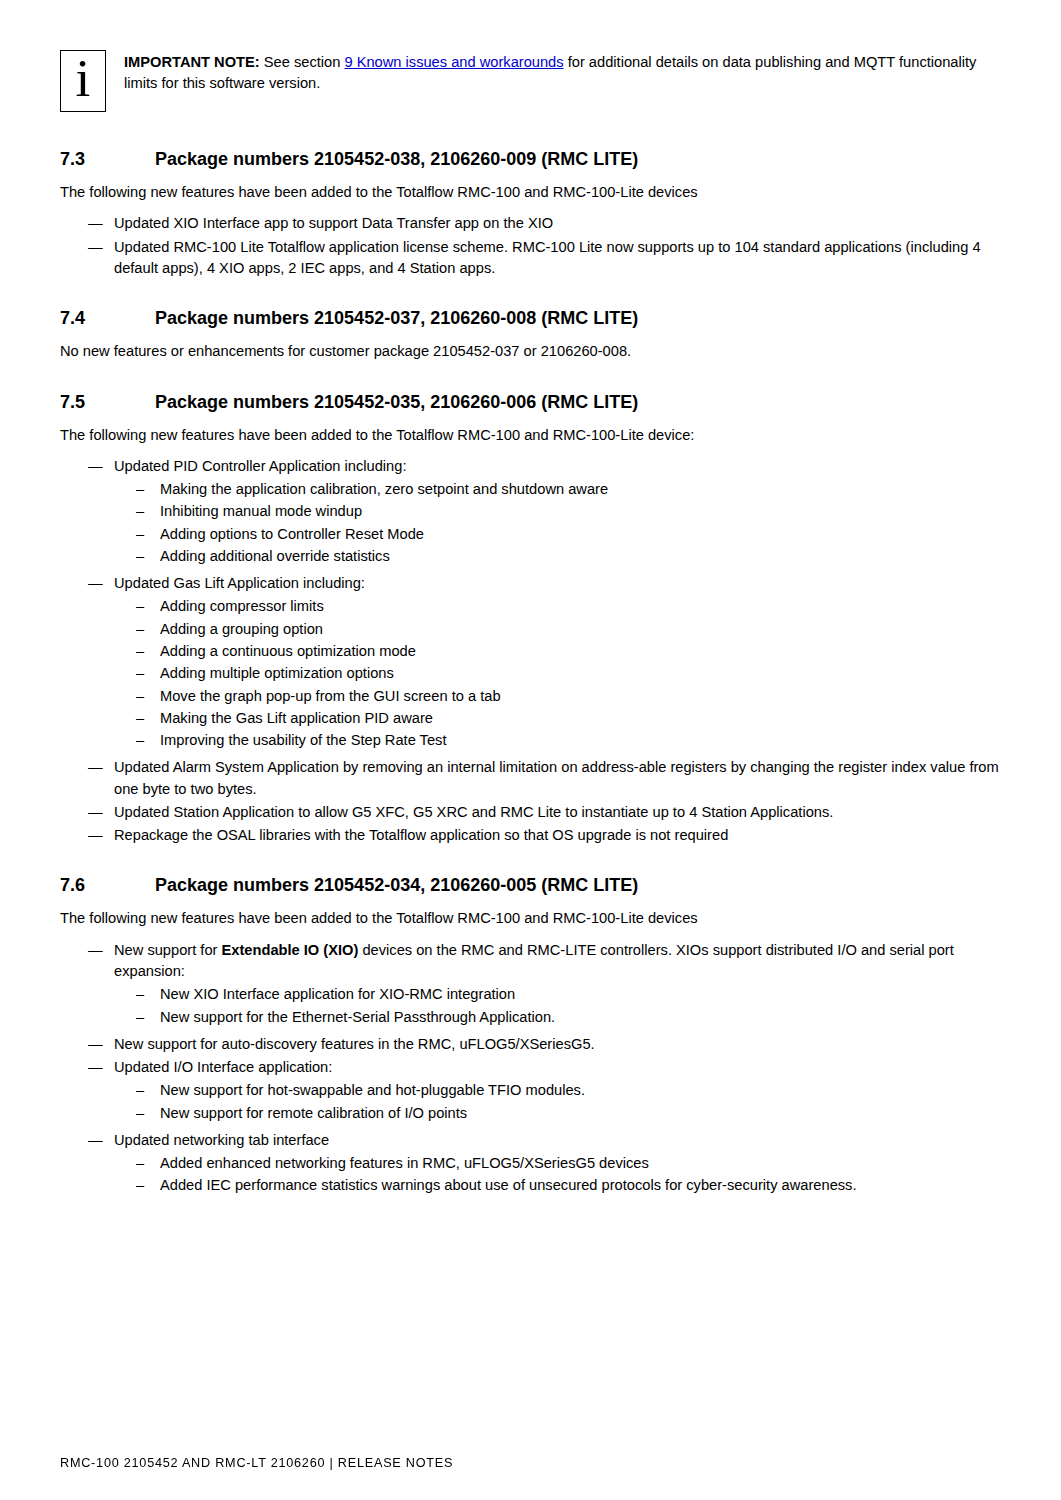i
IMPORTANT NOTE: See section 9 Known issues and workarounds for additional details on data publishing and MQTT functionality limits for this software version.
7.3 Package numbers 2105452-038, 2106260-009 (RMC LITE)
The following new features have been added to the Totalflow RMC-100 and RMC-100-Lite devices
Updated XIO Interface app to support Data Transfer app on the XIO
Updated RMC-100 Lite Totalflow application license scheme. RMC-100 Lite now supports up to 104 standard applications (including 4 default apps), 4 XIO apps, 2 IEC apps, and 4 Station apps.
7.4 Package numbers 2105452-037, 2106260-008 (RMC LITE)
No new features or enhancements for customer package 2105452-037 or 2106260-008.
7.5 Package numbers 2105452-035, 2106260-006 (RMC LITE)
The following new features have been added to the Totalflow RMC-100 and RMC-100-Lite device:
Updated PID Controller Application including:
Making the application calibration, zero setpoint and shutdown aware
Inhibiting manual mode windup
Adding options to Controller Reset Mode
Adding additional override statistics
Updated Gas Lift Application including:
Adding compressor limits
Adding a grouping option
Adding a continuous optimization mode
Adding multiple optimization options
Move the graph pop-up from the GUI screen to a tab
Making the Gas Lift application PID aware
Improving the usability of the Step Rate Test
Updated Alarm System Application by removing an internal limitation on address-able registers by changing the register index value from one byte to two bytes.
Updated Station Application to allow G5 XFC, G5 XRC and RMC Lite to instantiate up to 4 Station Applications.
Repackage the OSAL libraries with the Totalflow application so that OS upgrade is not required
7.6 Package numbers 2105452-034, 2106260-005 (RMC LITE)
The following new features have been added to the Totalflow RMC-100 and RMC-100-Lite devices
New support for Extendable IO (XIO) devices on the RMC and RMC-LITE controllers. XIOs support distributed I/O and serial port expansion:
New XIO Interface application for XIO-RMC integration
New support for the Ethernet-Serial Passthrough Application.
New support for auto-discovery features in the RMC, uFLOG5/XSeriesG5.
Updated I/O Interface application:
New support for hot-swappable and hot-pluggable TFIO modules.
New support for remote calibration of I/O points
Updated networking tab interface
Added enhanced networking features in RMC, uFLOG5/XSeriesG5 devices
Added IEC performance statistics warnings about use of unsecured protocols for cyber-security awareness.
RMC-100 2105452 AND RMC-LT 2106260 | RELEASE NOTES